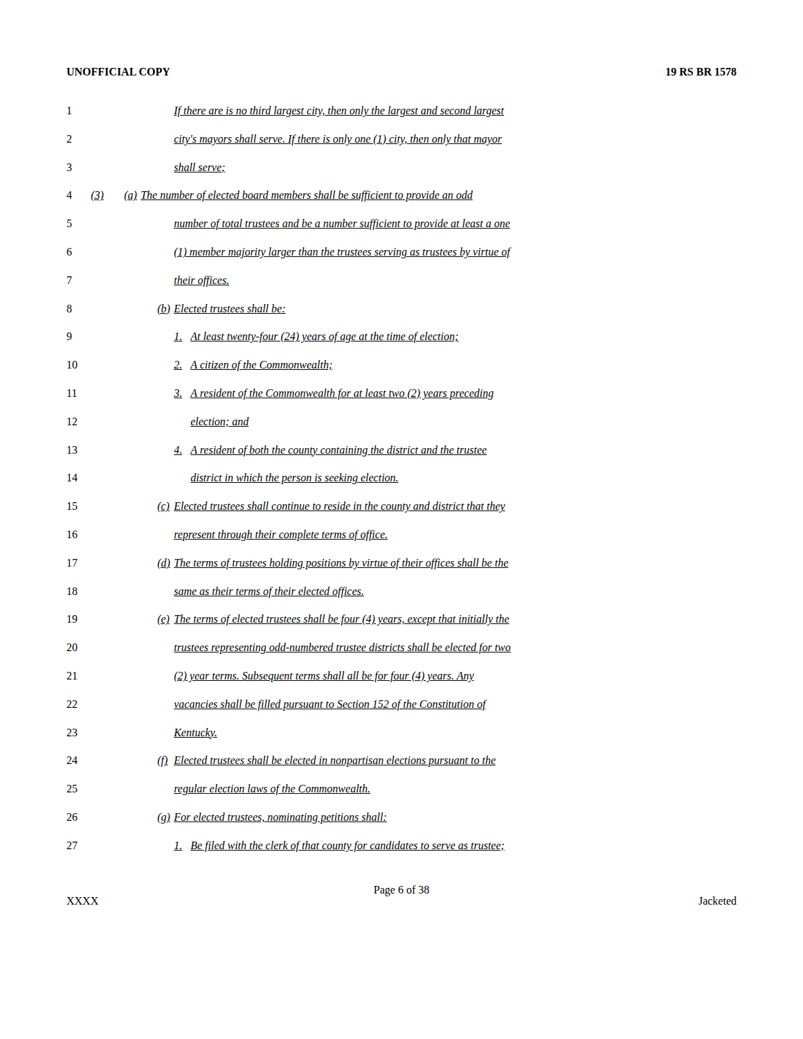UNOFFICIAL COPY 19 RS BR 1578
1 If there are is no third largest city, then only the largest and second largest
2 city's mayors shall serve. If there is only one (1) city, then only that mayor
3 shall serve;
4 (3)(a) The number of elected board members shall be sufficient to provide an odd
5 number of total trustees and be a number sufficient to provide at least a one
6 (1) member majority larger than the trustees serving as trustees by virtue of
7 their offices.
8 (b) Elected trustees shall be:
9 1. At least twenty-four (24) years of age at the time of election;
10 2. A citizen of the Commonwealth;
11 3. A resident of the Commonwealth for at least two (2) years preceding
12 election; and
13 4. A resident of both the county containing the district and the trustee
14 district in which the person is seeking election.
15 (c) Elected trustees shall continue to reside in the county and district that they
16 represent through their complete terms of office.
17 (d) The terms of trustees holding positions by virtue of their offices shall be the
18 same as their terms of their elected offices.
19 (e) The terms of elected trustees shall be four (4) years, except that initially the
20 trustees representing odd-numbered trustee districts shall be elected for two
21 (2) year terms. Subsequent terms shall all be for four (4) years. Any
22 vacancies shall be filled pursuant to Section 152 of the Constitution of
23 Kentucky.
24 (f) Elected trustees shall be elected in nonpartisan elections pursuant to the
25 regular election laws of the Commonwealth.
26 (g) For elected trustees, nominating petitions shall:
27 1. Be filed with the clerk of that county for candidates to serve as trustee;
Page 6 of 38
XXXX Jacketed